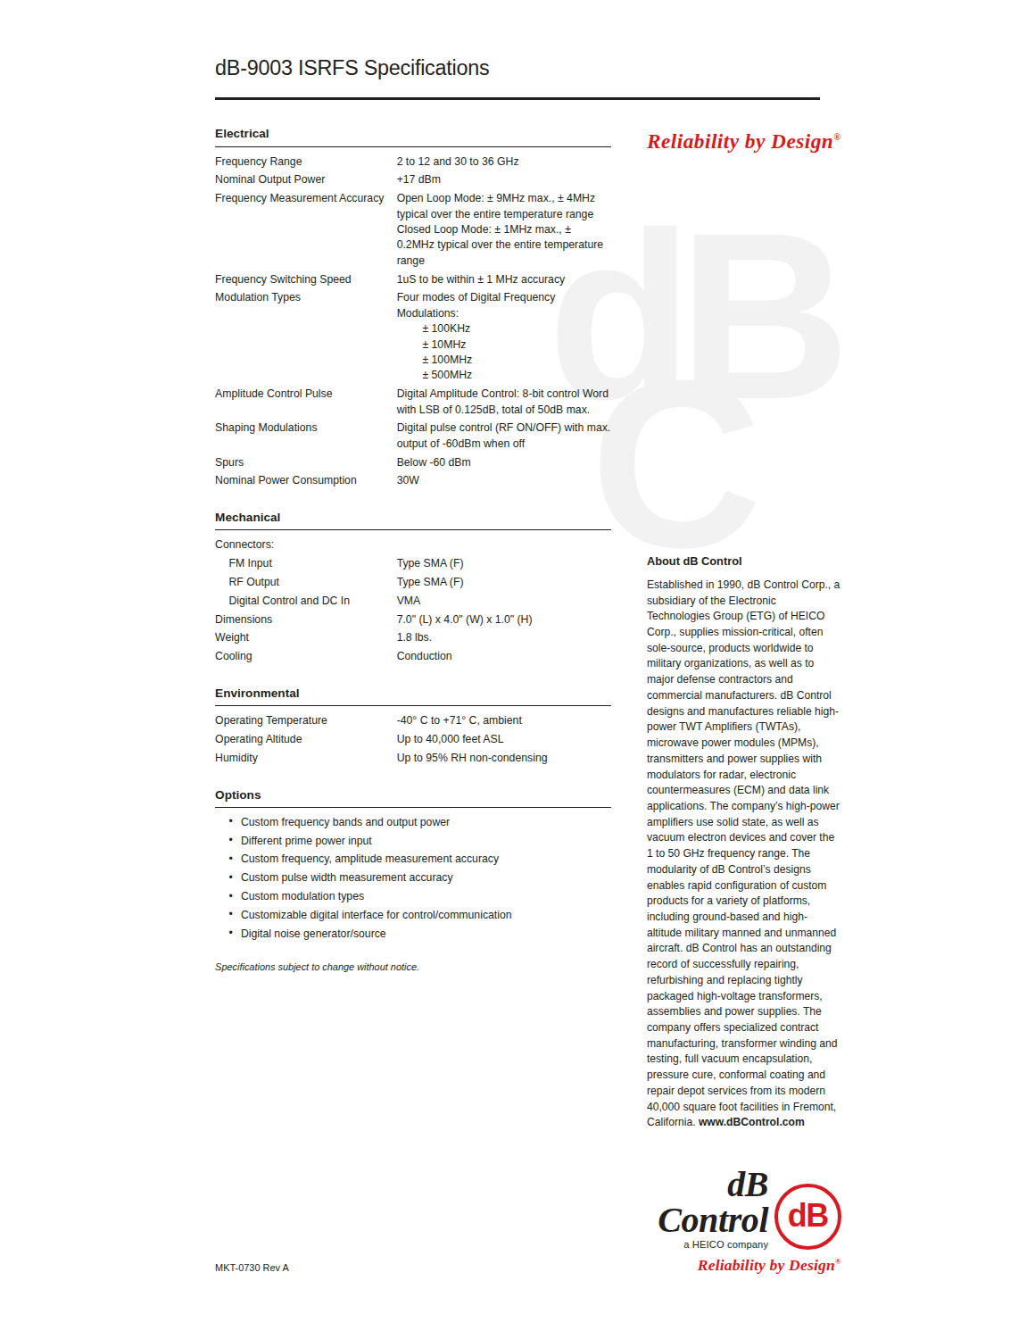dB C
dB-9003 ISRFS Specifications
Electrical
| Frequency Range | 2 to 12 and 30 to 36 GHz |
| Nominal Output Power | +17 dBm |
| Frequency Measurement Accuracy | Open Loop Mode: ± 9MHz max., ± 4MHz typical over the entire temperature range Closed Loop Mode: ± 1MHz max., ± 0.2MHz typical over the entire temperature range |
| Frequency Switching Speed | 1uS to be within ± 1 MHz accuracy |
| Modulation Types | Four modes of Digital Frequency Modulations: ± 100KHz ± 10MHz ± 100MHz ± 500MHz |
| Amplitude Control Pulse | Digital Amplitude Control: 8-bit control Word with LSB of 0.125dB, total of 50dB max. |
| Shaping Modulations | Digital pulse control (RF ON/OFF) with max. output of -60dBm when off |
| Spurs | Below -60 dBm |
| Nominal Power Consumption | 30W |
Mechanical
| Connectors: | |
| FM Input | Type SMA (F) |
| RF Output | Type SMA (F) |
| Digital Control and DC In | VMA |
| Dimensions | 7.0" (L) x 4.0" (W) x 1.0" (H) |
| Weight | 1.8 lbs. |
| Cooling | Conduction |
Environmental
| Operating Temperature | -40° C to +71° C, ambient |
| Operating Altitude | Up to 40,000 feet ASL |
| Humidity | Up to 95% RH non-condensing |
Options
Custom frequency bands and output power
Different prime power input
Custom frequency, amplitude measurement accuracy
Custom pulse width measurement accuracy
Custom modulation types
Customizable digital interface for control/communication
Digital noise generator/source
Specifications subject to change without notice.
Reliability by Design®
About dB Control
Established in 1990, dB Control Corp., a subsidiary of the Electronic Technologies Group (ETG) of HEICO Corp., supplies mission-critical, often sole-source, products worldwide to military organizations, as well as to major defense contractors and commercial manufacturers. dB Control designs and manufactures reliable high-power TWT Amplifiers (TWTAs), microwave power modules (MPMs), transmitters and power supplies with modulators for radar, electronic countermeasures (ECM) and data link applications. The company’s high-power amplifiers use solid state, as well as vacuum electron devices and cover the 1 to 50 GHz frequency range. The modularity of dB Control’s designs enables rapid configuration of custom products for a variety of platforms, including ground-based and high-altitude military manned and unmanned aircraft. dB Control has an outstanding record of successfully repairing, refurbishing and replacing tightly packaged high-voltage transformers, assemblies and power supplies. The company offers specialized contract manufacturing, transformer winding and testing, full vacuum encapsulation, pressure cure, conformal coating and repair depot services from its modern 40,000 square foot facilities in Fremont, California. www.dBControl.com
dB Control a HEICO company
dB
Reliability by Design®
MKT-0730 Rev A